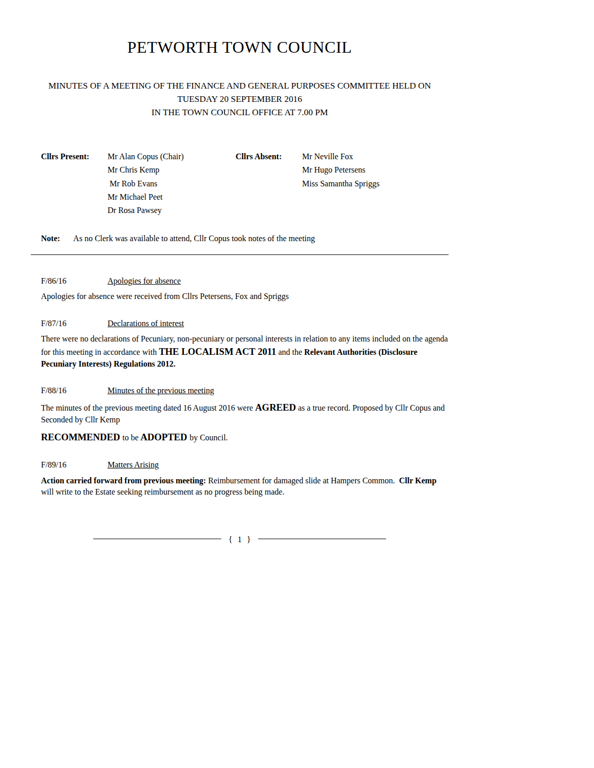PETWORTH TOWN COUNCIL
MINUTES OF A MEETING OF THE FINANCE AND GENERAL PURPOSES COMMITTEE HELD ON
TUESDAY 20 SEPTEMBER 2016
IN THE TOWN COUNCIL OFFICE AT 7.00 PM
| Cllrs Present: | Mr Alan Copus (Chair) | Cllrs Absent: | Mr Neville Fox |
| | Mr Chris Kemp | | Mr Hugo Petersens |
| | Mr Rob Evans | | Miss Samantha Spriggs |
| | Mr Michael Peet | | |
| | Dr Rosa Pawsey | | |
Note: As no Clerk was available to attend, Cllr Copus took notes of the meeting
F/86/16 Apologies for absence
Apologies for absence were received from Cllrs Petersens, Fox and Spriggs
F/87/16 Declarations of interest
There were no declarations of Pecuniary, non-pecuniary or personal interests in relation to any items included on the agenda for this meeting in accordance with THE LOCALISM ACT 2011 and the Relevant Authorities (Disclosure Pecuniary Interests) Regulations 2012.
F/88/16 Minutes of the previous meeting
The minutes of the previous meeting dated 16 August 2016 were AGREED as a true record. Proposed by Cllr Copus and Seconded by Cllr Kemp
RECOMMENDED to be ADOPTED by Council.
F/89/16 Matters Arising
Action carried forward from previous meeting: Reimbursement for damaged slide at Hampers Common. Cllr Kemp will write to the Estate seeking reimbursement as no progress being made.
1